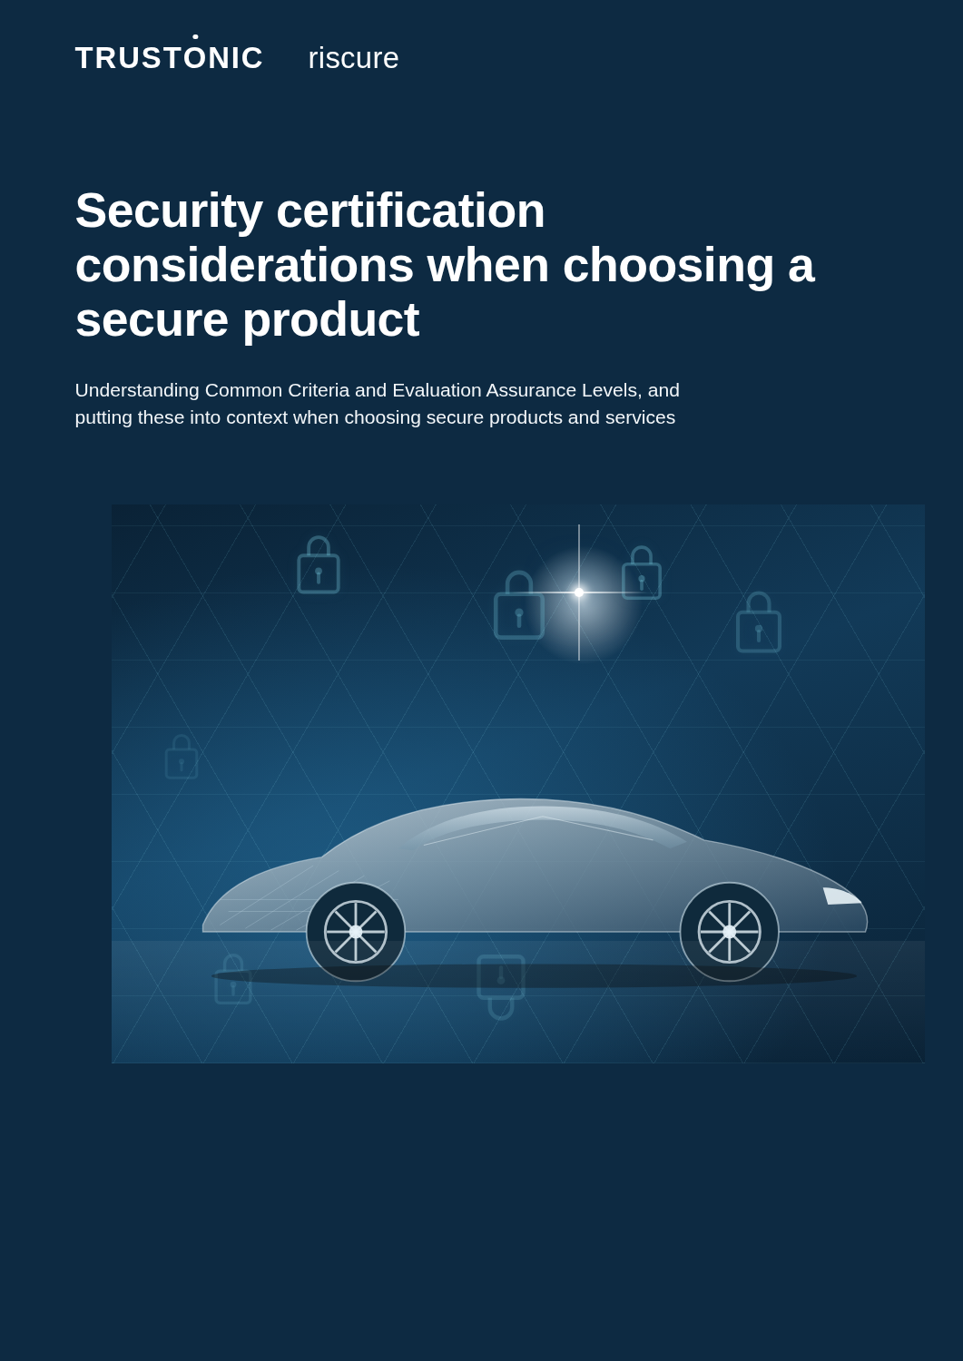TRUSTONIC
riscure
Security certification considerations when choosing a secure product
Understanding Common Criteria and Evaluation Assurance Levels, and putting these into context when choosing secure products and services